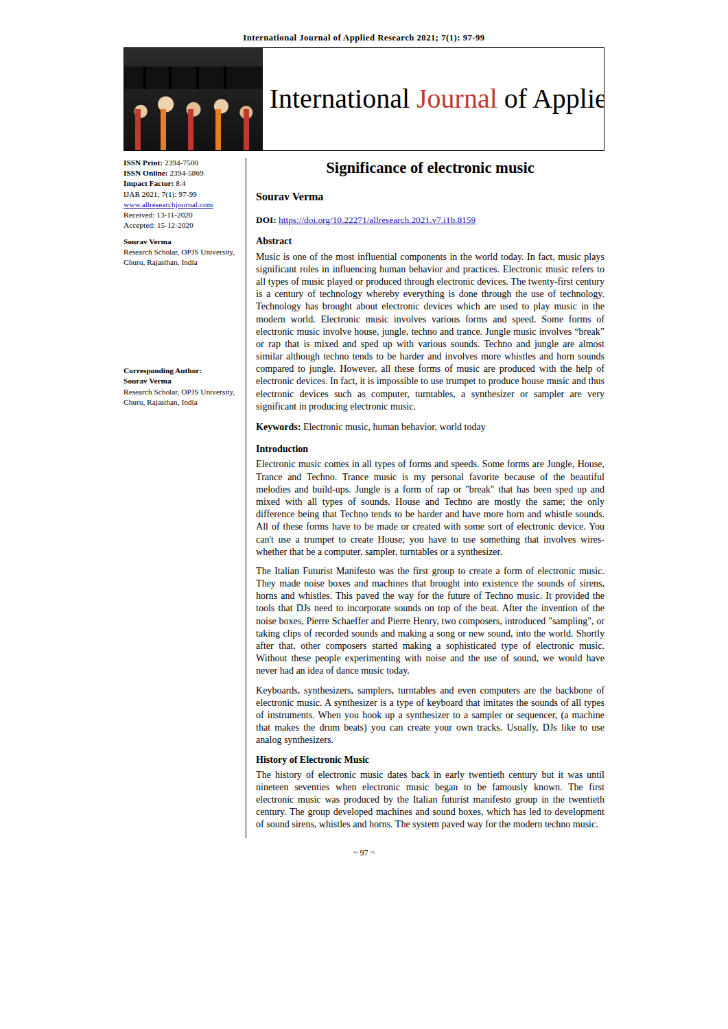International Journal of Applied Research 2021; 7(1): 97-99
International Journal of Applied Research
ISSN Print: 2394-7500
ISSN Online: 2394-5869
Impact Factor: 8.4
IJAR 2021; 7(1): 97-99
www.allresearchjournal.com
Received: 13-11-2020
Accepted: 15-12-2020
Sourav Verma
Research Scholar, OPJS University, Churu, Rajasthan, India
Corresponding Author:
Sourav Verma
Research Scholar, OPJS University, Churu, Rajasthan, India
Significance of electronic music
Sourav Verma
DOI: https://doi.org/10.22271/allresearch.2021.v7.i1b.8159
Abstract
Music is one of the most influential components in the world today. In fact, music plays significant roles in influencing human behavior and practices. Electronic music refers to all types of music played or produced through electronic devices. The twenty-first century is a century of technology whereby everything is done through the use of technology. Technology has brought about electronic devices which are used to play music in the modern world. Electronic music involves various forms and speed. Some forms of electronic music involve house, jungle, techno and trance. Jungle music involves “break” or rap that is mixed and sped up with various sounds. Techno and jungle are almost similar although techno tends to be harder and involves more whistles and horn sounds compared to jungle. However, all these forms of music are produced with the help of electronic devices. In fact, it is impossible to use trumpet to produce house music and thus electronic devices such as computer, turntables, a synthesizer or sampler are very significant in producing electronic music.
Keywords: Electronic music, human behavior, world today
Introduction
Electronic music comes in all types of forms and speeds. Some forms are Jungle, House, Trance and Techno. Trance music is my personal favorite because of the beautiful melodies and build-ups. Jungle is a form of rap or "break" that has been sped up and mixed with all types of sounds. House and Techno are mostly the same; the only difference being that Techno tends to be harder and have more horn and whistle sounds. All of these forms have to be made or created with some sort of electronic device. You can't use a trumpet to create House; you have to use something that involves wires- whether that be a computer, sampler, turntables or a synthesizer.
The Italian Futurist Manifesto was the first group to create a form of electronic music. They made noise boxes and machines that brought into existence the sounds of sirens, horns and whistles. This paved the way for the future of Techno music. It provided the tools that DJs need to incorporate sounds on top of the beat. After the invention of the noise boxes, Pierre Schaeffer and Pierre Henry, two composers, introduced "sampling", or taking clips of recorded sounds and making a song or new sound, into the world. Shortly after that, other composers started making a sophisticated type of electronic music. Without these people experimenting with noise and the use of sound, we would have never had an idea of dance music today.
Keyboards, synthesizers, samplers, turntables and even computers are the backbone of electronic music. A synthesizer is a type of keyboard that imitates the sounds of all types of instruments. When you hook up a synthesizer to a sampler or sequencer, (a machine that makes the drum beats) you can create your own tracks. Usually, DJs like to use analog synthesizers.
History of Electronic Music
The history of electronic music dates back in early twentieth century but it was until nineteen seventies when electronic music began to be famously known. The first electronic music was produced by the Italian futurist manifesto group in the twentieth century. The group developed machines and sound boxes, which has led to development of sound sirens, whistles and horns. The system paved way for the modern techno music.
~ 97 ~